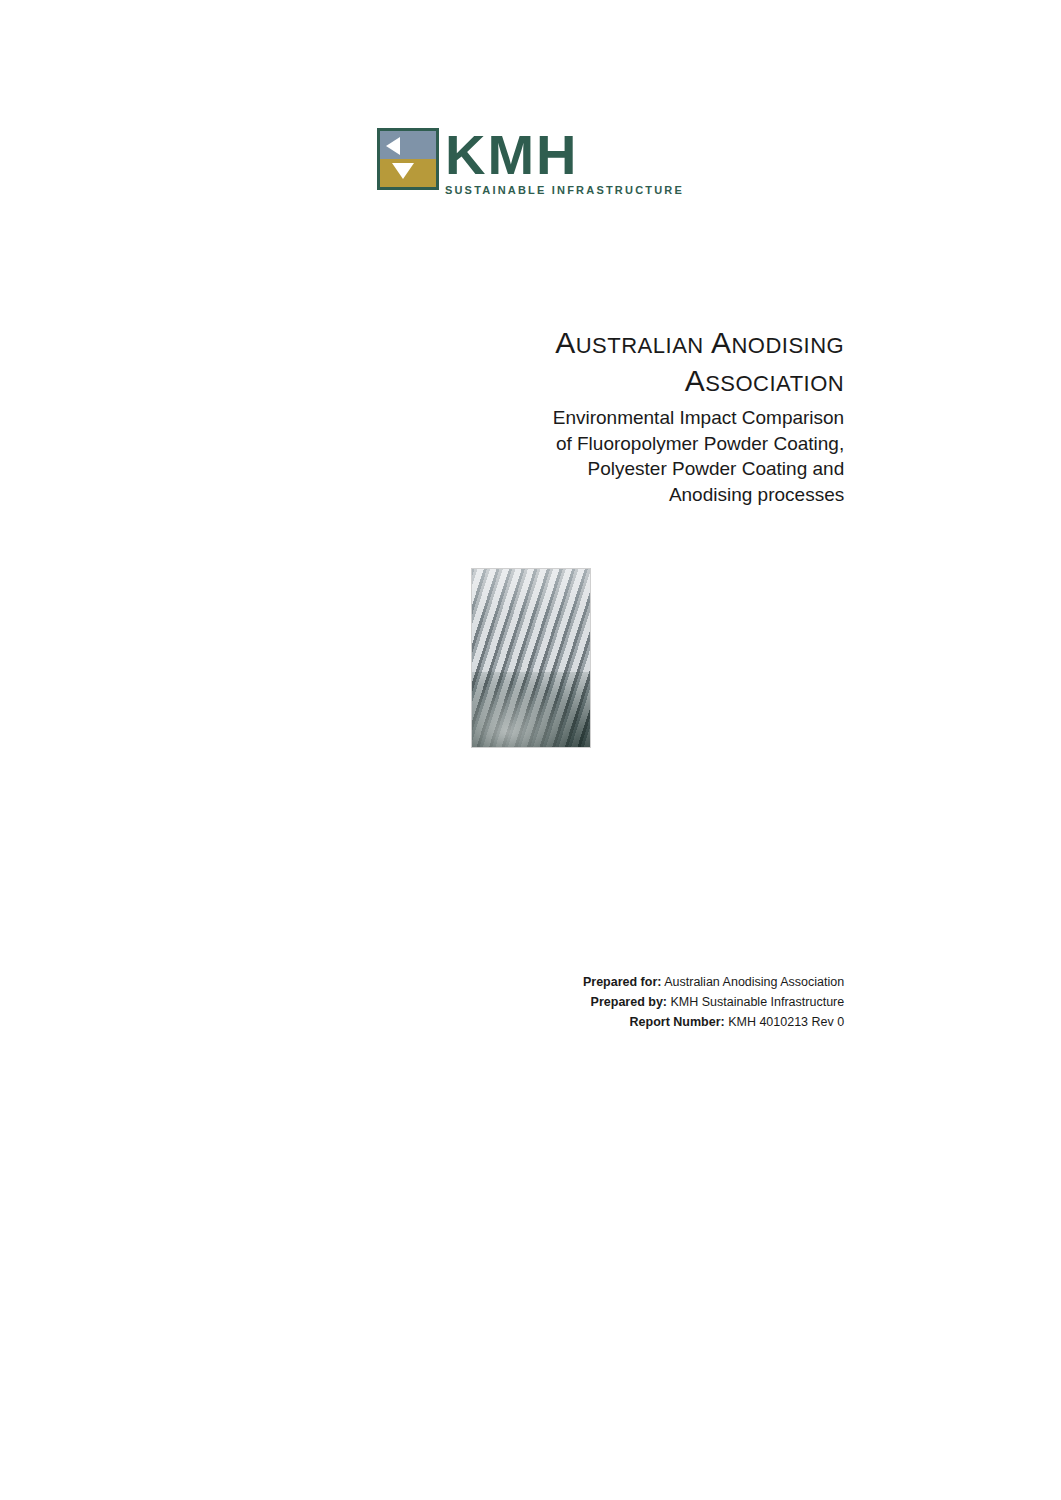KMH
SUSTAINABLE INFRASTRUCTURE
AUSTRALIAN ANODISING
ASSOCIATION
Environmental Impact Comparison
of Fluoropolymer Powder Coating,
Polyester Powder Coating and
Anodising processes
Prepared for: Australian Anodising Association
Prepared by: KMH Sustainable Infrastructure
Report Number: KMH 4010213 Rev 0